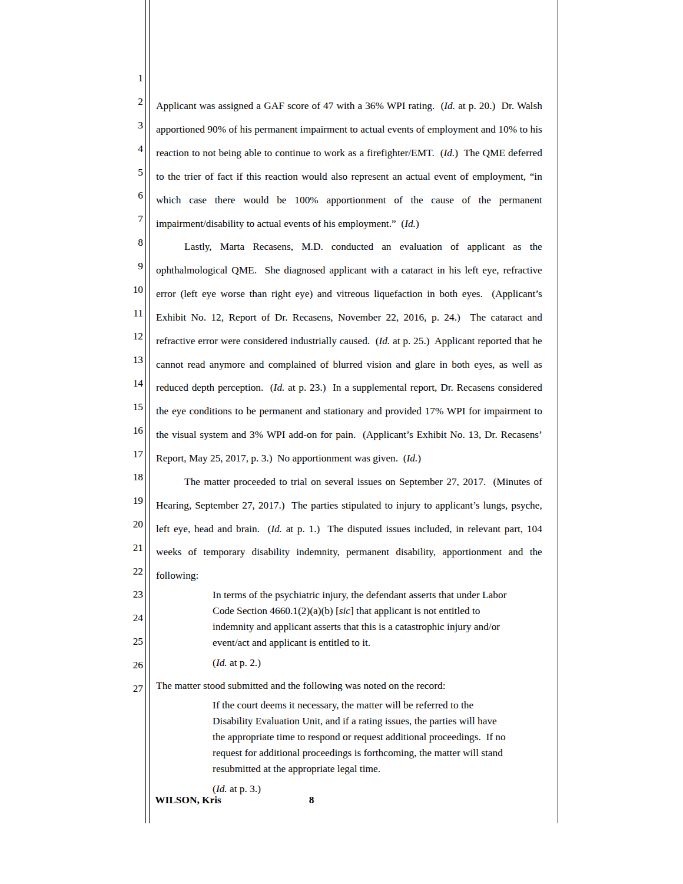1
2
3
4
5
6
7
8
9
10
11
12
13
14
15
16
17
18
19
20
21
22
23
24
25
26
27
Applicant was assigned a GAF score of 47 with a 36% WPI rating. (Id. at p. 20.) Dr. Walsh apportioned 90% of his permanent impairment to actual events of employment and 10% to his reaction to not being able to continue to work as a firefighter/EMT. (Id.) The QME deferred to the trier of fact if this reaction would also represent an actual event of employment, “in which case there would be 100% apportionment of the cause of the permanent impairment/disability to actual events of his employment.” (Id.)
Lastly, Marta Recasens, M.D. conducted an evaluation of applicant as the ophthalmological QME. She diagnosed applicant with a cataract in his left eye, refractive error (left eye worse than right eye) and vitreous liquefaction in both eyes. (Applicant’s Exhibit No. 12, Report of Dr. Recasens, November 22, 2016, p. 24.) The cataract and refractive error were considered industrially caused. (Id. at p. 25.) Applicant reported that he cannot read anymore and complained of blurred vision and glare in both eyes, as well as reduced depth perception. (Id. at p. 23.) In a supplemental report, Dr. Recasens considered the eye conditions to be permanent and stationary and provided 17% WPI for impairment to the visual system and 3% WPI add-on for pain. (Applicant’s Exhibit No. 13, Dr. Recasens’ Report, May 25, 2017, p. 3.) No apportionment was given. (Id.)
The matter proceeded to trial on several issues on September 27, 2017. (Minutes of Hearing, September 27, 2017.) The parties stipulated to injury to applicant’s lungs, psyche, left eye, head and brain. (Id. at p. 1.) The disputed issues included, in relevant part, 104 weeks of temporary disability indemnity, permanent disability, apportionment and the following:
In terms of the psychiatric injury, the defendant asserts that under Labor Code Section 4660.1(2)(a)(b) [sic] that applicant is not entitled to indemnity and applicant asserts that this is a catastrophic injury and/or event/act and applicant is entitled to it.
(Id. at p. 2.)
The matter stood submitted and the following was noted on the record:
If the court deems it necessary, the matter will be referred to the Disability Evaluation Unit, and if a rating issues, the parties will have the appropriate time to respond or request additional proceedings. If no request for additional proceedings is forthcoming, the matter will stand resubmitted at the appropriate legal time.
(Id. at p. 3.)
WILSON, Kris 8